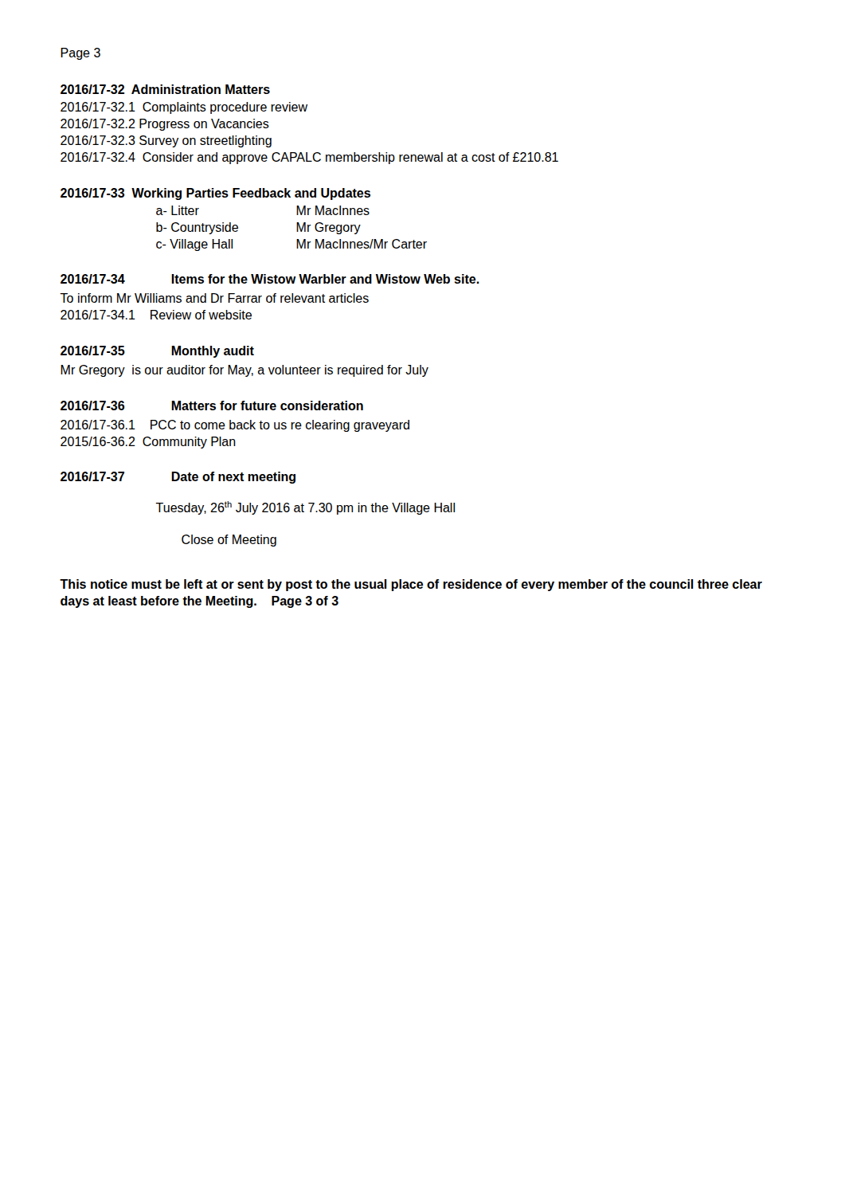Page 3
2016/17-32 Administration Matters
2016/17-32.1 Complaints procedure review
2016/17-32.2 Progress on Vacancies
2016/17-32.3 Survey on streetlighting
2016/17-32.4 Consider and approve CAPALC membership renewal at a cost of £210.81
2016/17-33 Working Parties Feedback and Updates
| a- Litter | Mr MacInnes |
| b- Countryside | Mr Gregory |
| c- Village Hall | Mr MacInnes/Mr Carter |
2016/17-34 Items for the Wistow Warbler and Wistow Web site.
To inform Mr Williams and Dr Farrar of relevant articles
2016/17-34.1 Review of website
2016/17-35 Monthly audit
Mr Gregory is our auditor for May, a volunteer is required for July
2016/17-36 Matters for future consideration
2016/17-36.1 PCC to come back to us re clearing graveyard
2015/16-36.2 Community Plan
2016/17-37 Date of next meeting
Tuesday, 26th July 2016 at 7.30 pm in the Village Hall
Close of Meeting
This notice must be left at or sent by post to the usual place of residence of every member of the council three clear days at least before the Meeting. Page 3 of 3